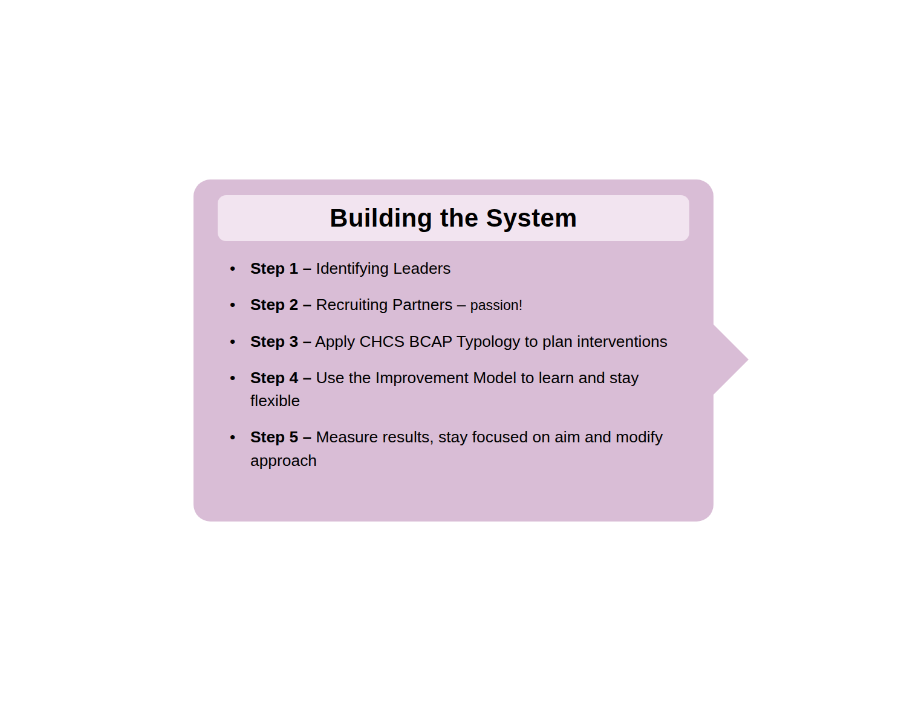Building the System
Step 1 – Identifying Leaders
Step 2 – Recruiting Partners – passion!
Step 3 – Apply CHCS BCAP Typology to plan interventions
Step 4 – Use the Improvement Model to learn and stay flexible
Step 5 – Measure results, stay focused on aim and modify approach